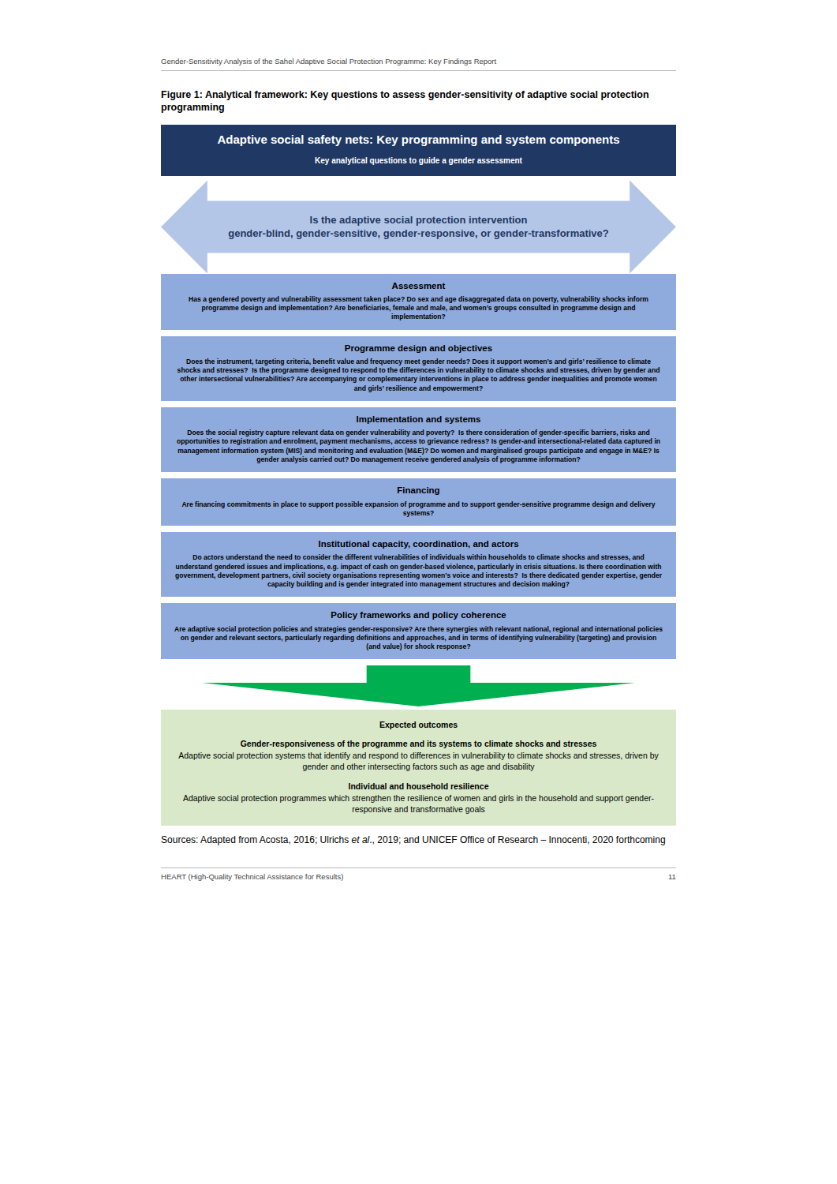Gender-Sensitivity Analysis of the Sahel Adaptive Social Protection Programme: Key Findings Report
Figure 1: Analytical framework: Key questions to assess gender-sensitivity of adaptive social protection programming
Adaptive social safety nets: Key programming and system components
Key analytical questions to guide a gender assessment
Is the adaptive social protection intervention
gender-blind, gender-sensitive, gender-responsive, or gender-transformative?
Assessment
Has a gendered poverty and vulnerability assessment taken place? Do sex and age disaggregated data on poverty, vulnerability shocks inform programme design and implementation? Are beneficiaries, female and male, and women’s groups consulted in programme design and implementation?
Programme design and objectives
Does the instrument, targeting criteria, benefit value and frequency meet gender needs? Does it support women’s and girls’ resilience to climate shocks and stresses? Is the programme designed to respond to the differences in vulnerability to climate shocks and stresses, driven by gender and other intersectional vulnerabilities? Are accompanying or complementary interventions in place to address gender inequalities and promote women and girls’ resilience and empowerment?
Implementation and systems
Does the social registry capture relevant data on gender vulnerability and poverty? Is there consideration of gender-specific barriers, risks and opportunities to registration and enrolment, payment mechanisms, access to grievance redress? Is gender-and intersectional-related data captured in management information system (MIS) and monitoring and evaluation (M&E)? Do women and marginalised groups participate and engage in M&E? Is gender analysis carried out? Do management receive gendered analysis of programme information?
Financing
Are financing commitments in place to support possible expansion of programme and to support gender-sensitive programme design and delivery systems?
Institutional capacity, coordination, and actors
Do actors understand the need to consider the different vulnerabilities of individuals within households to climate shocks and stresses, and understand gendered issues and implications, e.g. impact of cash on gender-based violence, particularly in crisis situations. Is there coordination with government, development partners, civil society organisations representing women’s voice and interests? Is there dedicated gender expertise, gender capacity building and is gender integrated into management structures and decision making?
Policy frameworks and policy coherence
Are adaptive social protection policies and strategies gender-responsive? Are there synergies with relevant national, regional and international policies on gender and relevant sectors, particularly regarding definitions and approaches, and in terms of identifying vulnerability (targeting) and provision (and value) for shock response?
Expected outcomes
Gender-responsiveness of the programme and its systems to climate shocks and stresses
Adaptive social protection systems that identify and respond to differences in vulnerability to climate shocks and stresses, driven by gender and other intersecting factors such as age and disability
Individual and household resilience
Adaptive social protection programmes which strengthen the resilience of women and girls in the household and support gender-responsive and transformative goals
Sources: Adapted from Acosta, 2016; Ulrichs et al., 2019; and UNICEF Office of Research – Innocenti, 2020 forthcoming
HEART (High-Quality Technical Assistance for Results) 11